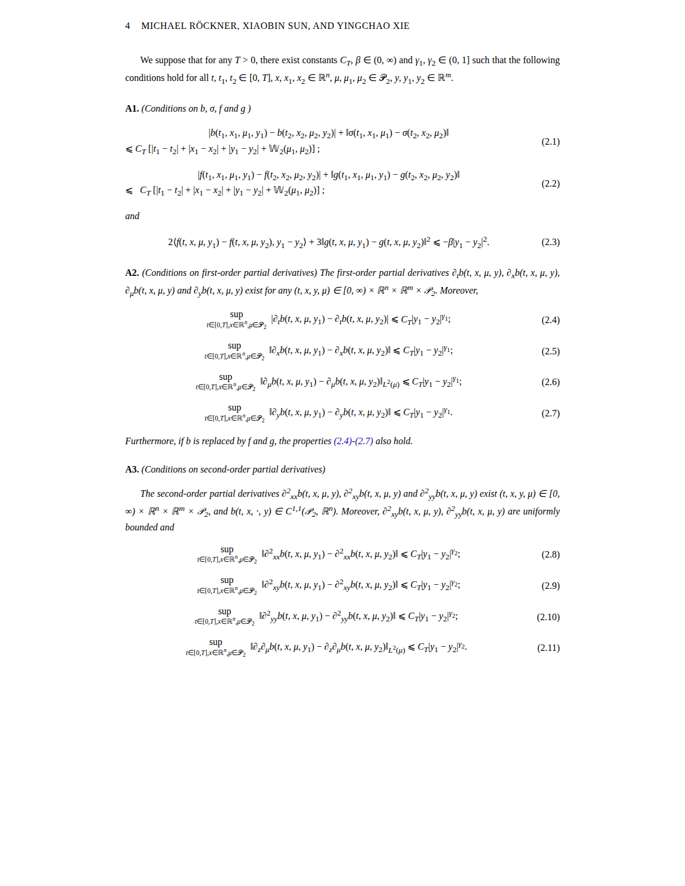4 MICHAEL RÖCKNER, XIAOBIN SUN, AND YINGCHAO XIE
We suppose that for any T > 0, there exist constants CT, β ∈ (0, ∞) and γ1, γ2 ∈ (0, 1] such that the following conditions hold for all t, t1, t2 ∈ [0, T], x, x1, x2 ∈ ℝn, μ, μ1, μ2 ∈ 𝒫2, y, y1, y2 ∈ ℝm.
A1. (Conditions on b, σ, f and g )
|b(t1, x1, μ1, y1) − b(t2, x2, μ2, y2)| + ‖σ(t1, x1, μ1) − σ(t2, x2, μ2)‖ ⩽ CT [|t1 − t2| + |x1 − x2| + |y1 − y2| + 𝕎2(μ1, μ2)] ;
(2.1)
|f(t1, x1, μ1, y1) − f(t2, x2, μ2, y2)| + ‖g(t1, x1, μ1, y1) − g(t2, x2, μ2, y2)‖ ⩽ CT [|t1 − t2| + |x1 − x2| + |y1 − y2| + 𝕎2(μ1, μ2)] ;
(2.2)
and
2⟨f(t, x, μ, y1) − f(t, x, μ, y2), y1 − y2⟩ + 3‖g(t, x, μ, y1) − g(t, x, μ, y2)‖2 ⩽ −β|y1 − y2|2.
(2.3)
A2. (Conditions on first-order partial derivatives) The first-order partial derivatives ∂tb(t, x, μ, y), ∂xb(t, x, μ, y), ∂μb(t, x, μ, y) and ∂yb(t, x, μ, y) exist for any (t, x, y, μ) ∈ [0, ∞) × ℝn × ℝm × 𝒫2. Moreover,
sup t∈[0,T],x∈ℝn,μ∈𝒫2 |∂tb(t, x, μ, y1) − ∂tb(t, x, μ, y2)| ⩽ CT|y1 − y2|γ1;
(2.4)
sup t∈[0,T],x∈ℝn,μ∈𝒫2 ‖∂xb(t, x, μ, y1) − ∂xb(t, x, μ, y2)‖ ⩽ CT|y1 − y2|γ1;
(2.5)
sup t∈[0,T],x∈ℝn,μ∈𝒫2 ‖∂μb(t, x, μ, y1) − ∂μb(t, x, μ, y2)‖L2(μ) ⩽ CT|y1 − y2|γ1;
(2.6)
sup t∈[0,T],x∈ℝn,μ∈𝒫2 ‖∂yb(t, x, μ, y1) − ∂yb(t, x, μ, y2)‖ ⩽ CT|y1 − y2|γ1.
(2.7)
Furthermore, if b is replaced by f and g, the properties (2.4)-(2.7) also hold.
A3. (Conditions on second-order partial derivatives)
The second-order partial derivatives ∂2xxb(t, x, μ, y), ∂2xyb(t, x, μ, y) and ∂2yyb(t, x, μ, y) exist (t, x, y, μ) ∈ [0, ∞) × ℝn × ℝm × 𝒫2, and b(t, x, ·, y) ∈ C1,1(𝒫2, ℝn). Moreover, ∂2xyb(t, x, μ, y), ∂2yyb(t, x, μ, y) are uniformly bounded and
sup t∈[0,T],x∈ℝn,μ∈𝒫2 ‖∂2xxb(t, x, μ, y1) − ∂2xxb(t, x, μ, y2)‖ ⩽ CT|y1 − y2|γ2;
(2.8)
sup t∈[0,T],x∈ℝn,μ∈𝒫2 ‖∂2xyb(t, x, μ, y1) − ∂2xyb(t, x, μ, y2)‖ ⩽ CT|y1 − y2|γ2;
(2.9)
sup t∈[0,T],x∈ℝn,μ∈𝒫2 ‖∂2yyb(t, x, μ, y1) − ∂2yyb(t, x, μ, y2)‖ ⩽ CT|y1 − y2|γ2;
(2.10)
sup t∈[0,T],x∈ℝn,μ∈𝒫2 ‖∂z∂μb(t, x, μ, y1) − ∂z∂μb(t, x, μ, y2)‖L2(μ) ⩽ CT|y1 − y2|γ2.
(2.11)